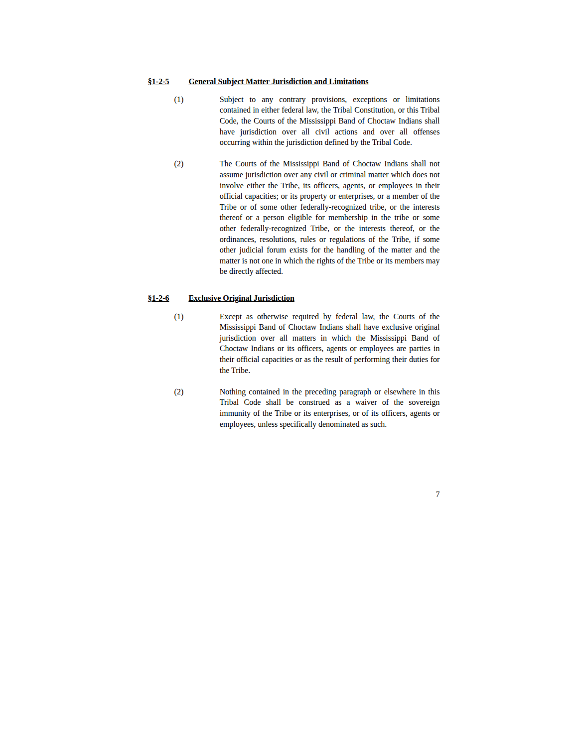§1-2-5 General Subject Matter Jurisdiction and Limitations
(1) Subject to any contrary provisions, exceptions or limitations contained in either federal law, the Tribal Constitution, or this Tribal Code, the Courts of the Mississippi Band of Choctaw Indians shall have jurisdiction over all civil actions and over all offenses occurring within the jurisdiction defined by the Tribal Code.
(2) The Courts of the Mississippi Band of Choctaw Indians shall not assume jurisdiction over any civil or criminal matter which does not involve either the Tribe, its officers, agents, or employees in their official capacities; or its property or enterprises, or a member of the Tribe or of some other federally-recognized tribe, or the interests thereof or a person eligible for membership in the tribe or some other federally-recognized Tribe, or the interests thereof, or the ordinances, resolutions, rules or regulations of the Tribe, if some other judicial forum exists for the handling of the matter and the matter is not one in which the rights of the Tribe or its members may be directly affected.
§1-2-6 Exclusive Original Jurisdiction
(1) Except as otherwise required by federal law, the Courts of the Mississippi Band of Choctaw Indians shall have exclusive original jurisdiction over all matters in which the Mississippi Band of Choctaw Indians or its officers, agents or employees are parties in their official capacities or as the result of performing their duties for the Tribe.
(2) Nothing contained in the preceding paragraph or elsewhere in this Tribal Code shall be construed as a waiver of the sovereign immunity of the Tribe or its enterprises, or of its officers, agents or employees, unless specifically denominated as such.
7